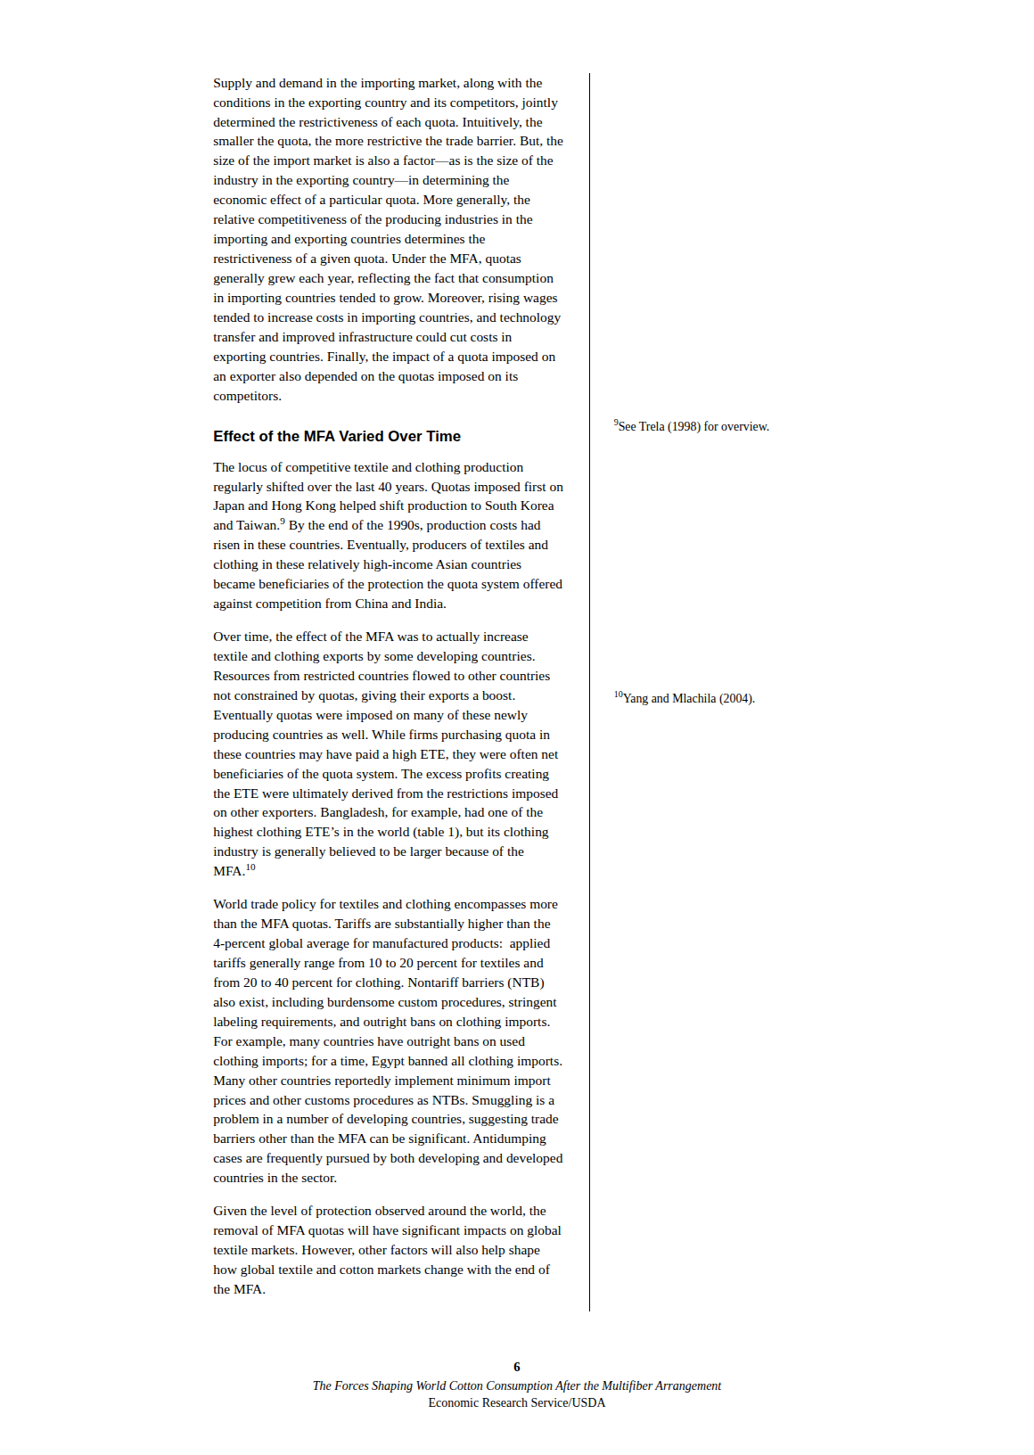Supply and demand in the importing market, along with the conditions in the exporting country and its competitors, jointly determined the restrictiveness of each quota. Intuitively, the smaller the quota, the more restrictive the trade barrier. But, the size of the import market is also a factor—as is the size of the industry in the exporting country—in determining the economic effect of a particular quota. More generally, the relative competitiveness of the producing industries in the importing and exporting countries determines the restrictiveness of a given quota. Under the MFA, quotas generally grew each year, reflecting the fact that consumption in importing countries tended to grow. Moreover, rising wages tended to increase costs in importing countries, and technology transfer and improved infrastructure could cut costs in exporting countries. Finally, the impact of a quota imposed on an exporter also depended on the quotas imposed on its competitors.
Effect of the MFA Varied Over Time
The locus of competitive textile and clothing production regularly shifted over the last 40 years. Quotas imposed first on Japan and Hong Kong helped shift production to South Korea and Taiwan.9 By the end of the 1990s, production costs had risen in these countries. Eventually, producers of textiles and clothing in these relatively high-income Asian countries became beneficiaries of the protection the quota system offered against competition from China and India.
Over time, the effect of the MFA was to actually increase textile and clothing exports by some developing countries. Resources from restricted countries flowed to other countries not constrained by quotas, giving their exports a boost. Eventually quotas were imposed on many of these newly producing countries as well. While firms purchasing quota in these countries may have paid a high ETE, they were often net beneficiaries of the quota system. The excess profits creating the ETE were ultimately derived from the restrictions imposed on other exporters. Bangladesh, for example, had one of the highest clothing ETE’s in the world (table 1), but its clothing industry is generally believed to be larger because of the MFA.10
World trade policy for textiles and clothing encompasses more than the MFA quotas. Tariffs are substantially higher than the 4-percent global average for manufactured products: applied tariffs generally range from 10 to 20 percent for textiles and from 20 to 40 percent for clothing. Nontariff barriers (NTB) also exist, including burdensome custom procedures, stringent labeling requirements, and outright bans on clothing imports. For example, many countries have outright bans on used clothing imports; for a time, Egypt banned all clothing imports. Many other countries reportedly implement minimum import prices and other customs procedures as NTBs. Smuggling is a problem in a number of developing countries, suggesting trade barriers other than the MFA can be significant. Antidumping cases are frequently pursued by both developing and developed countries in the sector.
Given the level of protection observed around the world, the removal of MFA quotas will have significant impacts on global textile markets. However, other factors will also help shape how global textile and cotton markets change with the end of the MFA.
9See Trela (1998) for overview.
10Yang and Mlachila (2004).
6
The Forces Shaping World Cotton Consumption After the Multifiber Arrangement
Economic Research Service/USDA